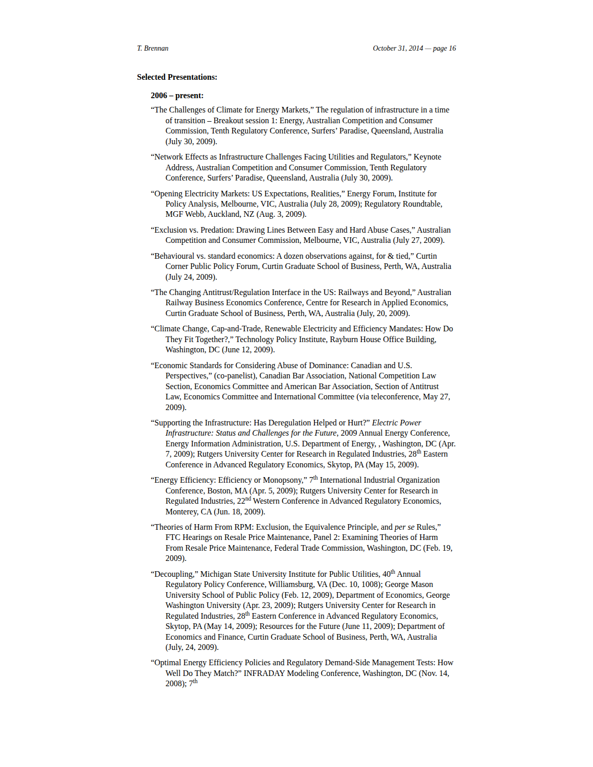T. Brennan October 31, 2014 — page 16
Selected Presentations:
2006 – present:
“The Challenges of Climate for Energy Markets,” The regulation of infrastructure in a time of transition – Breakout session 1: Energy, Australian Competition and Consumer Commission, Tenth Regulatory Conference, Surfers’ Paradise, Queensland, Australia (July 30, 2009).
“Network Effects as Infrastructure Challenges Facing Utilities and Regulators,” Keynote Address, Australian Competition and Consumer Commission, Tenth Regulatory Conference, Surfers’ Paradise, Queensland, Australia (July 30, 2009).
“Opening Electricity Markets: US Expectations, Realities,” Energy Forum, Institute for Policy Analysis, Melbourne, VIC, Australia (July 28, 2009); Regulatory Roundtable, MGF Webb, Auckland, NZ (Aug. 3, 2009).
“Exclusion vs. Predation: Drawing Lines Between Easy and Hard Abuse Cases,” Australian Competition and Consumer Commission, Melbourne, VIC, Australia (July 27, 2009).
“Behavioural vs. standard economics: A dozen observations against, for & tied,” Curtin Corner Public Policy Forum, Curtin Graduate School of Business, Perth, WA, Australia (July 24, 2009).
“The Changing Antitrust/Regulation Interface in the US: Railways and Beyond,” Australian Railway Business Economics Conference, Centre for Research in Applied Economics, Curtin Graduate School of Business, Perth, WA, Australia (July, 20, 2009).
“Climate Change, Cap-and-Trade, Renewable Electricity and Efficiency Mandates: How Do They Fit Together?,” Technology Policy Institute, Rayburn House Office Building, Washington, DC (June 12, 2009).
“Economic Standards for Considering Abuse of Dominance: Canadian and U.S. Perspectives,” (co-panelist), Canadian Bar Association, National Competition Law Section, Economics Committee and American Bar Association, Section of Antitrust Law, Economics Committee and International Committee (via teleconference, May 27, 2009).
“Supporting the Infrastructure: Has Deregulation Helped or Hurt?” Electric Power Infrastructure: Status and Challenges for the Future, 2009 Annual Energy Conference, Energy Information Administration, U.S. Department of Energy, , Washington, DC (Apr. 7, 2009); Rutgers University Center for Research in Regulated Industries, 28th Eastern Conference in Advanced Regulatory Economics, Skytop, PA (May 15, 2009).
“Energy Efficiency: Efficiency or Monopsony,” 7th International Industrial Organization Conference, Boston, MA (Apr. 5, 2009); Rutgers University Center for Research in Regulated Industries, 22nd Western Conference in Advanced Regulatory Economics, Monterey, CA (Jun. 18, 2009).
“Theories of Harm From RPM: Exclusion, the Equivalence Principle, and per se Rules,” FTC Hearings on Resale Price Maintenance, Panel 2: Examining Theories of Harm From Resale Price Maintenance, Federal Trade Commission, Washington, DC (Feb. 19, 2009).
“Decoupling,” Michigan State University Institute for Public Utilities, 40th Annual Regulatory Policy Conference, Williamsburg, VA (Dec. 10, 1008); George Mason University School of Public Policy (Feb. 12, 2009), Department of Economics, George Washington University (Apr. 23, 2009); Rutgers University Center for Research in Regulated Industries, 28th Eastern Conference in Advanced Regulatory Economics, Skytop, PA (May 14, 2009); Resources for the Future (June 11, 2009); Department of Economics and Finance, Curtin Graduate School of Business, Perth, WA, Australia (July, 24, 2009).
“Optimal Energy Efficiency Policies and Regulatory Demand-Side Management Tests: How Well Do They Match?” INFRADAY Modeling Conference, Washington, DC (Nov. 14, 2008); 7th